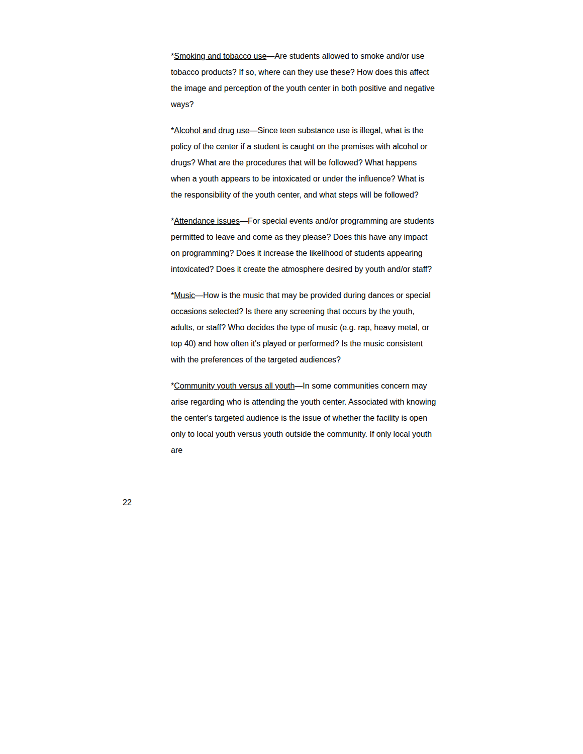*Smoking and tobacco use—Are students allowed to smoke and/or use tobacco products? If so, where can they use these? How does this affect the image and perception of the youth center in both positive and negative ways?
*Alcohol and drug use—Since teen substance use is illegal, what is the policy of the center if a student is caught on the premises with alcohol or drugs? What are the procedures that will be followed? What happens when a youth appears to be intoxicated or under the influence? What is the responsibility of the youth center, and what steps will be followed?
*Attendance issues—For special events and/or programming are students permitted to leave and come as they please? Does this have any impact on programming? Does it increase the likelihood of students appearing intoxicated? Does it create the atmosphere desired by youth and/or staff?
*Music—How is the music that may be provided during dances or special occasions selected? Is there any screening that occurs by the youth, adults, or staff? Who decides the type of music (e.g. rap, heavy metal, or top 40) and how often it's played or performed? Is the music consistent with the preferences of the targeted audiences?
*Community youth versus all youth—In some communities concern may arise regarding who is attending the youth center. Associated with knowing the center's targeted audience is the issue of whether the facility is open only to local youth versus youth outside the community. If only local youth are
22